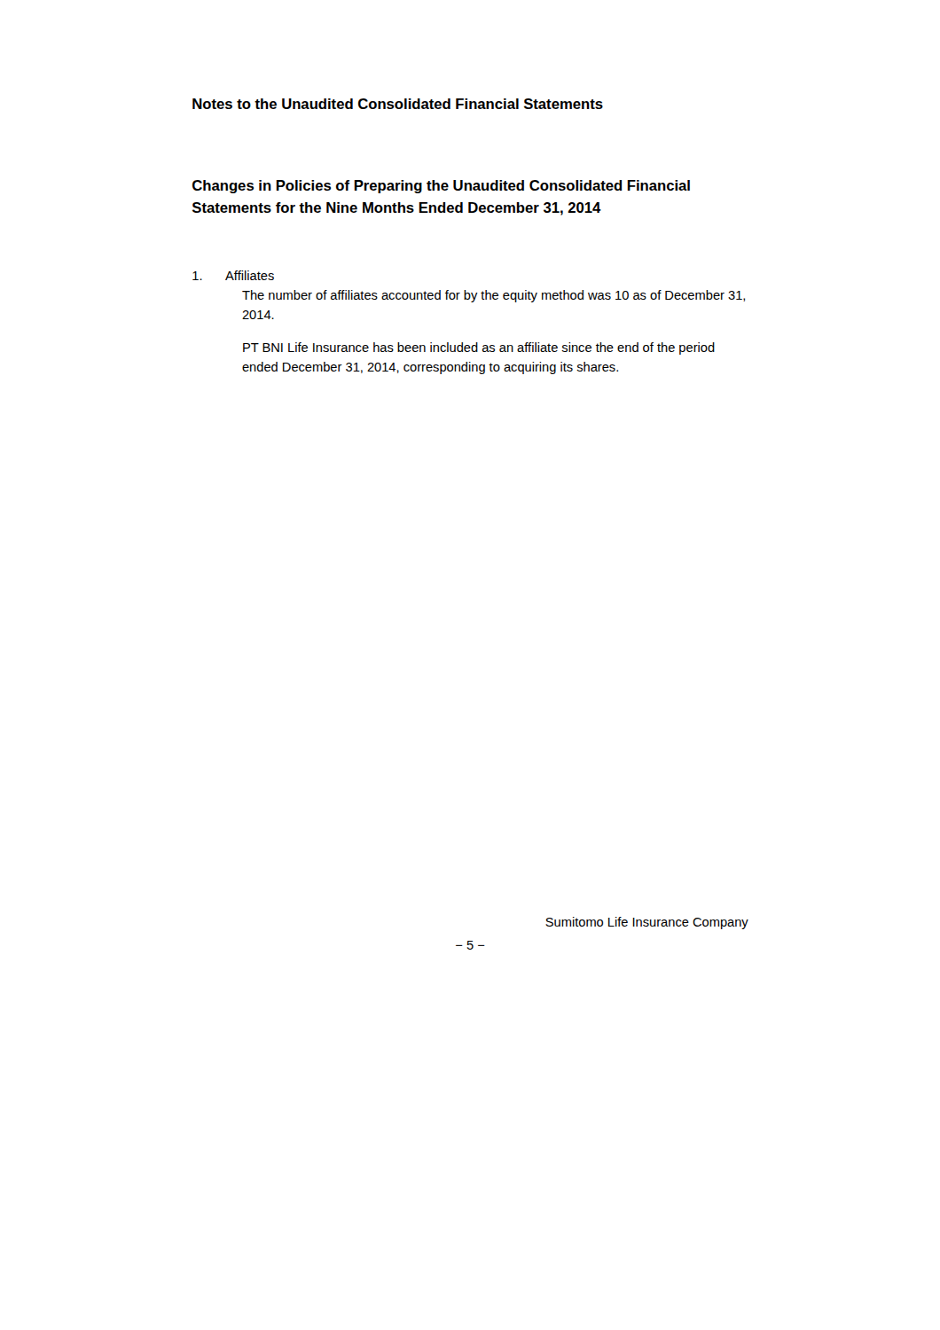Notes to the Unaudited Consolidated Financial Statements
Changes in Policies of Preparing the Unaudited Consolidated Financial
Statements for the Nine Months Ended December 31, 2014
Affiliates
The number of affiliates accounted for by the equity method was 10 as of December 31, 2014.
PT BNI Life Insurance has been included as an affiliate since the end of the period ended December 31, 2014, corresponding to acquiring its shares.
Sumitomo Life Insurance Company
− 5 −